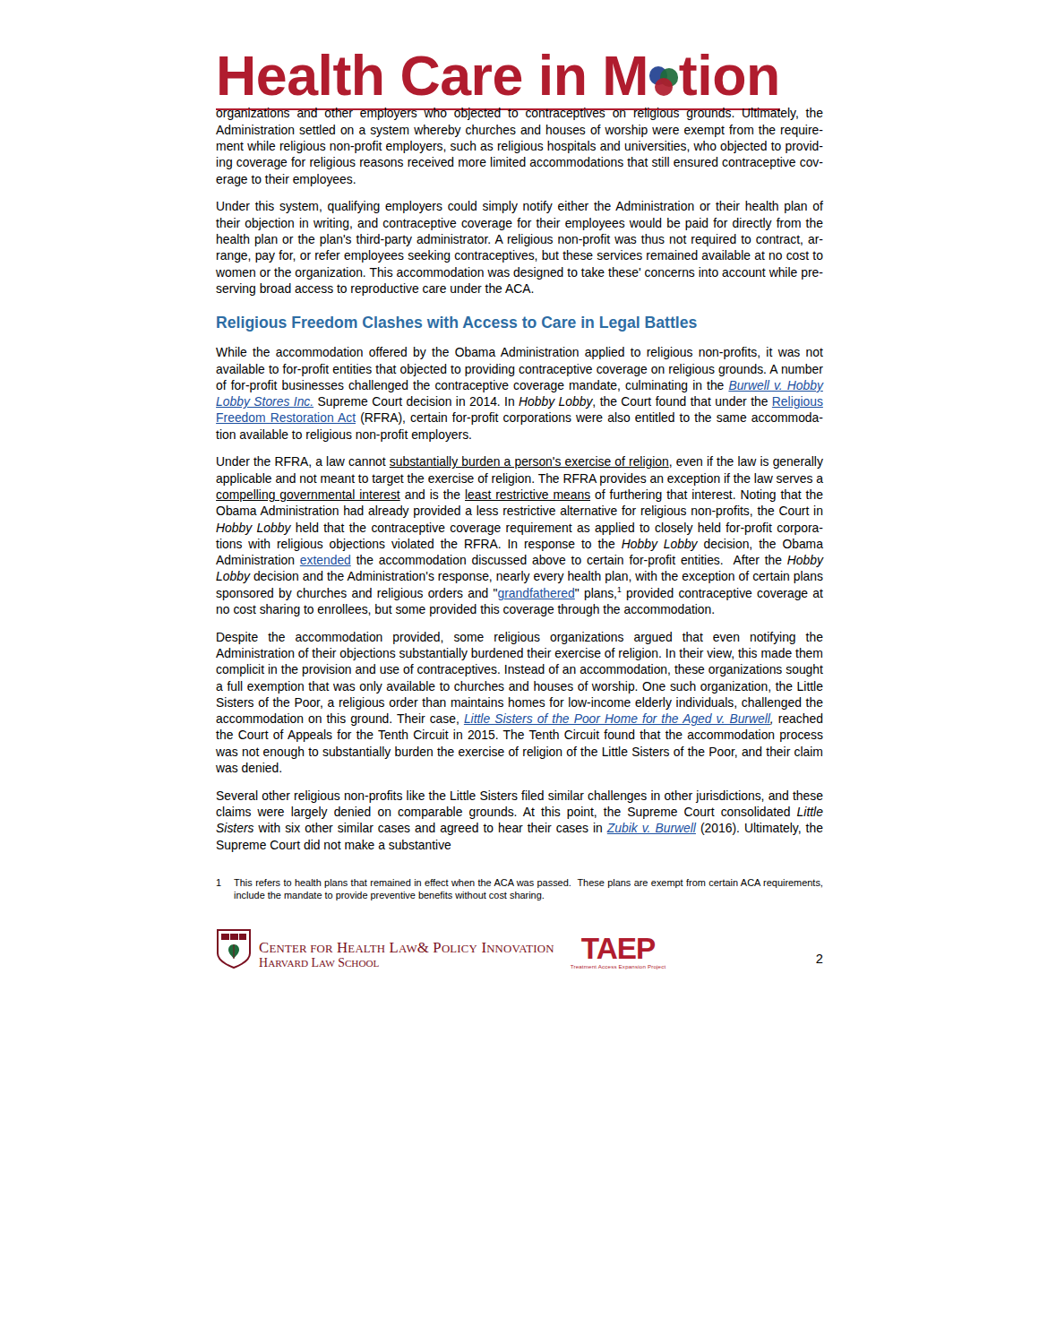Health Care in M tion
organizations and other employers who objected to contraceptives on religious grounds. Ultimately, the Administration settled on a system whereby churches and houses of worship were exempt from the requirement while religious non-profit employers, such as religious hospitals and universities, who objected to providing coverage for religious reasons received more limited accommodations that still ensured contraceptive coverage to their employees.
Under this system, qualifying employers could simply notify either the Administration or their health plan of their objection in writing, and contraceptive coverage for their employees would be paid for directly from the health plan or the plan's third-party administrator. A religious non-profit was thus not required to contract, arrange, pay for, or refer employees seeking contraceptives, but these services remained available at no cost to women or the organization. This accommodation was designed to take these' concerns into account while preserving broad access to reproductive care under the ACA.
Religious Freedom Clashes with Access to Care in Legal Battles
While the accommodation offered by the Obama Administration applied to religious non-profits, it was not available to for-profit entities that objected to providing contraceptive coverage on religious grounds. A number of for-profit businesses challenged the contraceptive coverage mandate, culminating in the Burwell v. Hobby Lobby Stores Inc. Supreme Court decision in 2014. In Hobby Lobby, the Court found that under the Religious Freedom Restoration Act (RFRA), certain for-profit corporations were also entitled to the same accommodation available to religious non-profit employers.
Under the RFRA, a law cannot substantially burden a person's exercise of religion, even if the law is generally applicable and not meant to target the exercise of religion. The RFRA provides an exception if the law serves a compelling governmental interest and is the least restrictive means of furthering that interest. Noting that the Obama Administration had already provided a less restrictive alternative for religious non-profits, the Court in Hobby Lobby held that the contraceptive coverage requirement as applied to closely held for-profit corporations with religious objections violated the RFRA. In response to the Hobby Lobby decision, the Obama Administration extended the accommodation discussed above to certain for-profit entities. After the Hobby Lobby decision and the Administration's response, nearly every health plan, with the exception of certain plans sponsored by churches and religious orders and "grandfathered" plans,1 provided contraceptive coverage at no cost sharing to enrollees, but some provided this coverage through the accommodation.
Despite the accommodation provided, some religious organizations argued that even notifying the Administration of their objections substantially burdened their exercise of religion. In their view, this made them complicit in the provision and use of contraceptives. Instead of an accommodation, these organizations sought a full exemption that was only available to churches and houses of worship. One such organization, the Little Sisters of the Poor, a religious order than maintains homes for low-income elderly individuals, challenged the accommodation on this ground. Their case, Little Sisters of the Poor Home for the Aged v. Burwell, reached the Court of Appeals for the Tenth Circuit in 2015. The Tenth Circuit found that the accommodation process was not enough to substantially burden the exercise of religion of the Little Sisters of the Poor, and their claim was denied.
Several other religious non-profits like the Little Sisters filed similar challenges in other jurisdictions, and these claims were largely denied on comparable grounds. At this point, the Supreme Court consolidated Little Sisters with six other similar cases and agreed to hear their cases in Zubik v. Burwell (2016). Ultimately, the Supreme Court did not make a substantive
1
This refers to health plans that remained in effect when the ACA was passed. These plans are exempt from certain ACA requirements, include the mandate to provide preventive benefits without cost sharing.
CENTER FOR HEALTH LAW& POLICY INNOVATION
HARVARD LAW SCHOOL
TAEP
Treatment Access Expansion Project
2